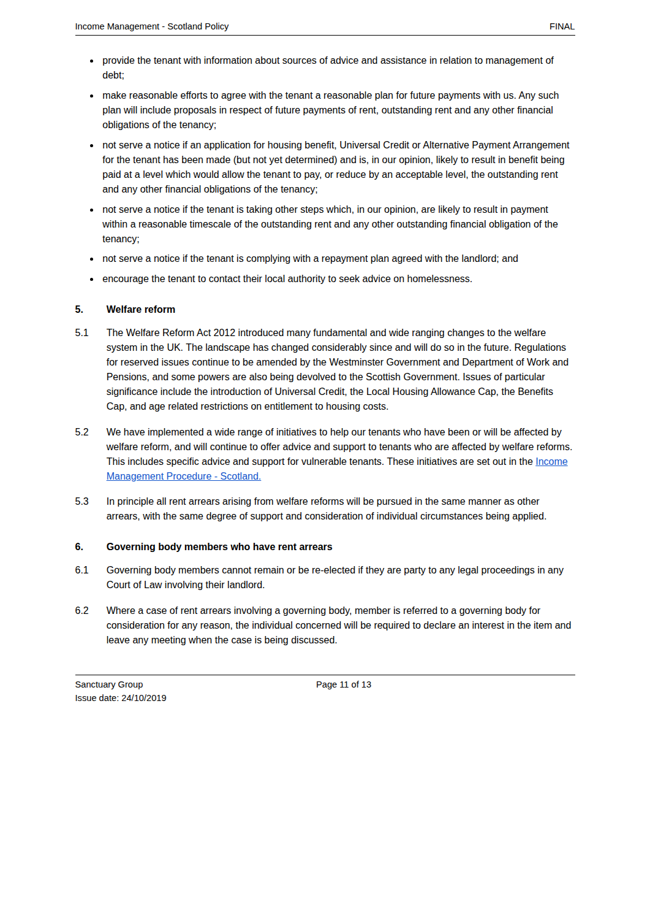Income Management - Scotland Policy
FINAL
provide the tenant with information about sources of advice and assistance in relation to management of debt;
make reasonable efforts to agree with the tenant a reasonable plan for future payments with us. Any such plan will include proposals in respect of future payments of rent, outstanding rent and any other financial obligations of the tenancy;
not serve a notice if an application for housing benefit, Universal Credit or Alternative Payment Arrangement for the tenant has been made (but not yet determined) and is, in our opinion, likely to result in benefit being paid at a level which would allow the tenant to pay, or reduce by an acceptable level, the outstanding rent and any other financial obligations of the tenancy;
not serve a notice if the tenant is taking other steps which, in our opinion, are likely to result in payment within a reasonable timescale of the outstanding rent and any other outstanding financial obligation of the tenancy;
not serve a notice if the tenant is complying with a repayment plan agreed with the landlord; and
encourage the tenant to contact their local authority to seek advice on homelessness.
5. Welfare reform
5.1
The Welfare Reform Act 2012 introduced many fundamental and wide ranging changes to the welfare system in the UK. The landscape has changed considerably since and will do so in the future. Regulations for reserved issues continue to be amended by the Westminster Government and Department of Work and Pensions, and some powers are also being devolved to the Scottish Government. Issues of particular significance include the introduction of Universal Credit, the Local Housing Allowance Cap, the Benefits Cap, and age related restrictions on entitlement to housing costs.
5.2
We have implemented a wide range of initiatives to help our tenants who have been or will be affected by welfare reform, and will continue to offer advice and support to tenants who are affected by welfare reforms. This includes specific advice and support for vulnerable tenants. These initiatives are set out in the Income Management Procedure - Scotland.
5.3
In principle all rent arrears arising from welfare reforms will be pursued in the same manner as other arrears, with the same degree of support and consideration of individual circumstances being applied.
6. Governing body members who have rent arrears
6.1
Governing body members cannot remain or be re-elected if they are party to any legal proceedings in any Court of Law involving their landlord.
6.2
Where a case of rent arrears involving a governing body, member is referred to a governing body for consideration for any reason, the individual concerned will be required to declare an interest in the item and leave any meeting when the case is being discussed.
Sanctuary Group
Issue date: 24/10/2019
Page 11 of 13